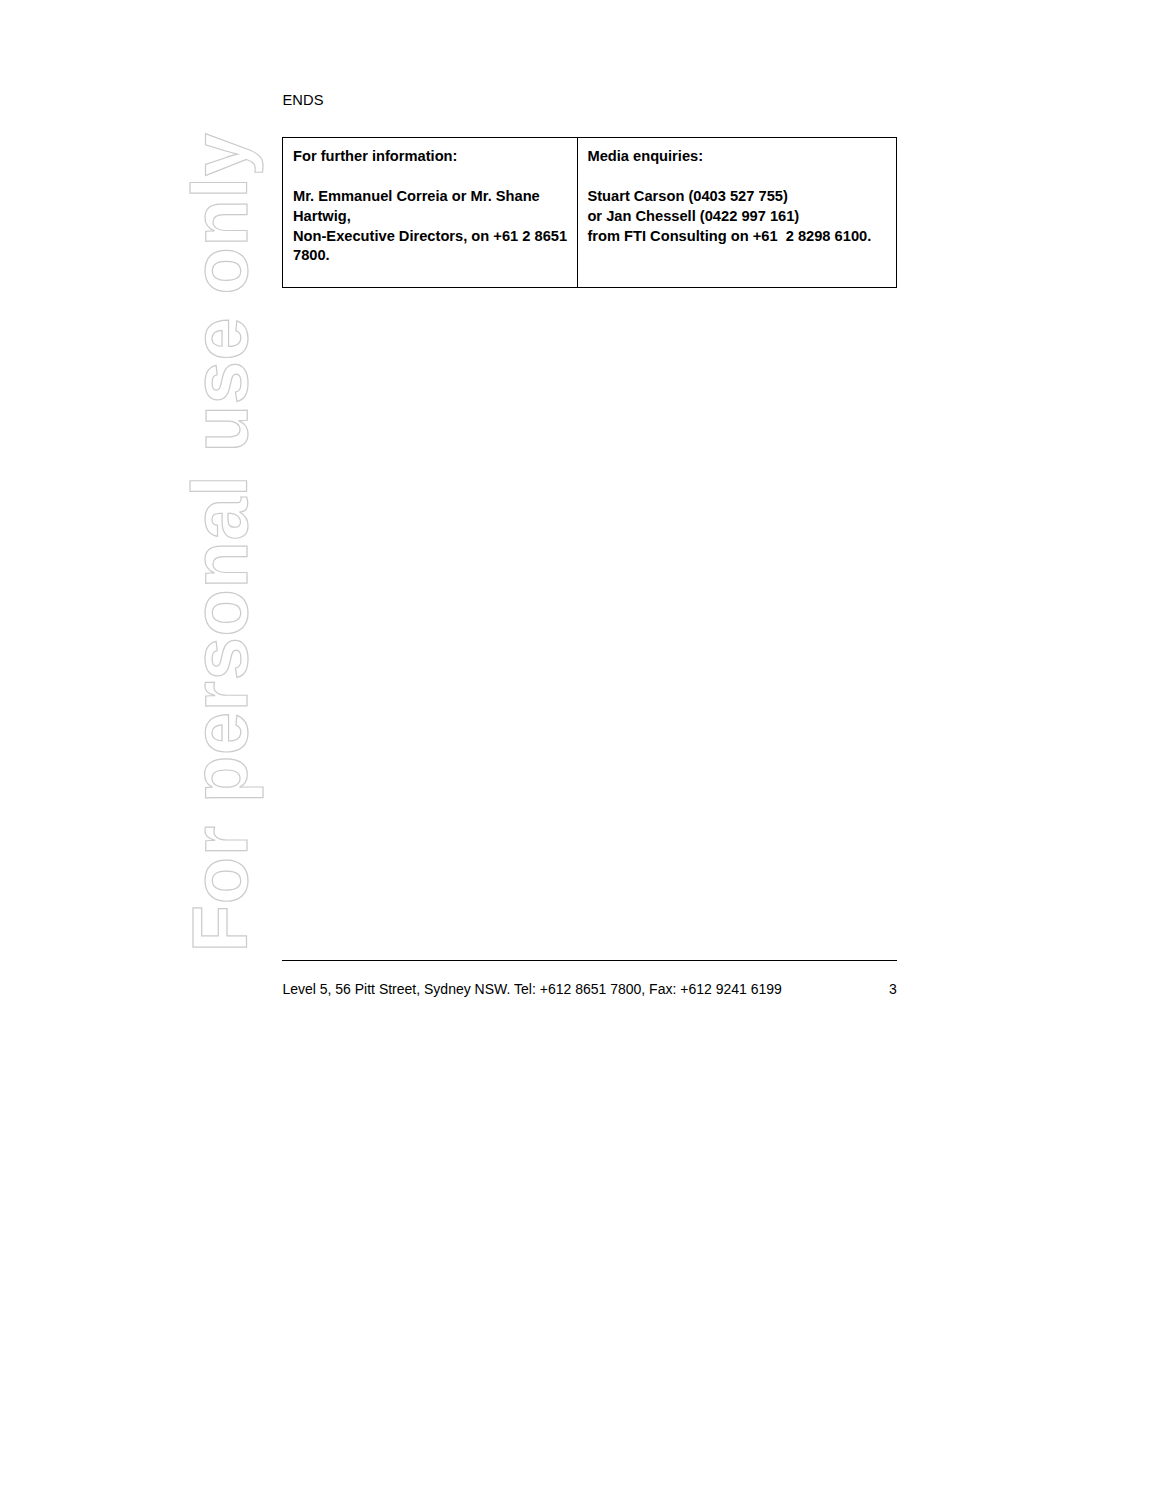For personal use only
ENDS
| For further information: Mr. Emmanuel Correia or Mr. Shane Hartwig, Non-Executive Directors, on +61 2 8651 7800. | Media enquiries: Stuart Carson (0403 527 755) or Jan Chessell (0422 997 161) from FTI Consulting on +61 2 8298 6100. |
Level 5, 56 Pitt Street, Sydney NSW. Tel: +612 8651 7800, Fax: +612 9241 6199
3